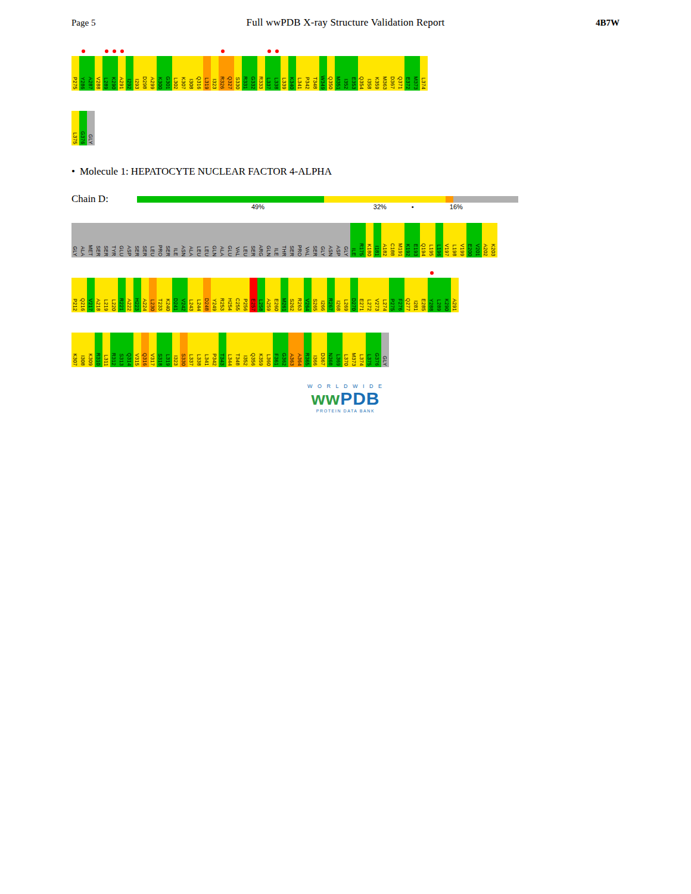Page 5
Full wwPDB X-ray Structure Validation Report
4B7W
P275
Y286
A287
V288
L289
K290
A291
I292
I293
D298
A299
K300
G301
L302
K307
I308
Q316
L319
I323
R326
Q327
S330
R331
G332
R333
L337
L338
L339
K340
L341
P342
T348
W349
Q350
M351
I352
E353
Q354
I358
K359
M363
D367
Q371
E372
M373
L374
L375
G376
GLY
Molecule 1: HEPATOCYTE NUCLEAR FACTOR 4-ALPHA
Chain D:
49% 32% • 16%
GLY
ALA
MET
SER
SER
TYR
GLU
ASP
SER
SER
LEU
PRO
SER
ILE
ASN
ALA
LEU
LEU
GLN
ALA
GLU
VAL
LEU
SER
ARG
GLN
ILE
THR
SER
PRO
VAL
SER
GLY
ASN
ASP
GLY
ILE
R175
K180
I181
A182
C188
M191
K192
E193
Q194
L195
L196
V197
L198
V199
E200
V201
A202
K203
P212
Q216
V217
A218
L219
L220
R221
A222
H223
A224
L230
T233
K240
D241
V242
L243
L244
D248
Y249
R253
H254
C255
P256
E257
L258
A259
E260
M261
S262
R263
V264
S265
I266
R267
I268
L269
D270
E271
L272
V273
L274
P275
F276
Q277
I281
E285
Y288
L289
K290
A291
K307
I308
K309
R310
L311
R312
S313
Q314
V315
Q316
V317
S318
L319
I323
S330
L337
L338
L341
P342
T343
L344
T348
I352
Q356
K359
L360
F361
G362
A363
A364
R365
I366
D367
N368
L369
L370
M373
L374
L375
G376
GLY
W O R L D W I D E
ww PDB
PROTEIN DATA BANK